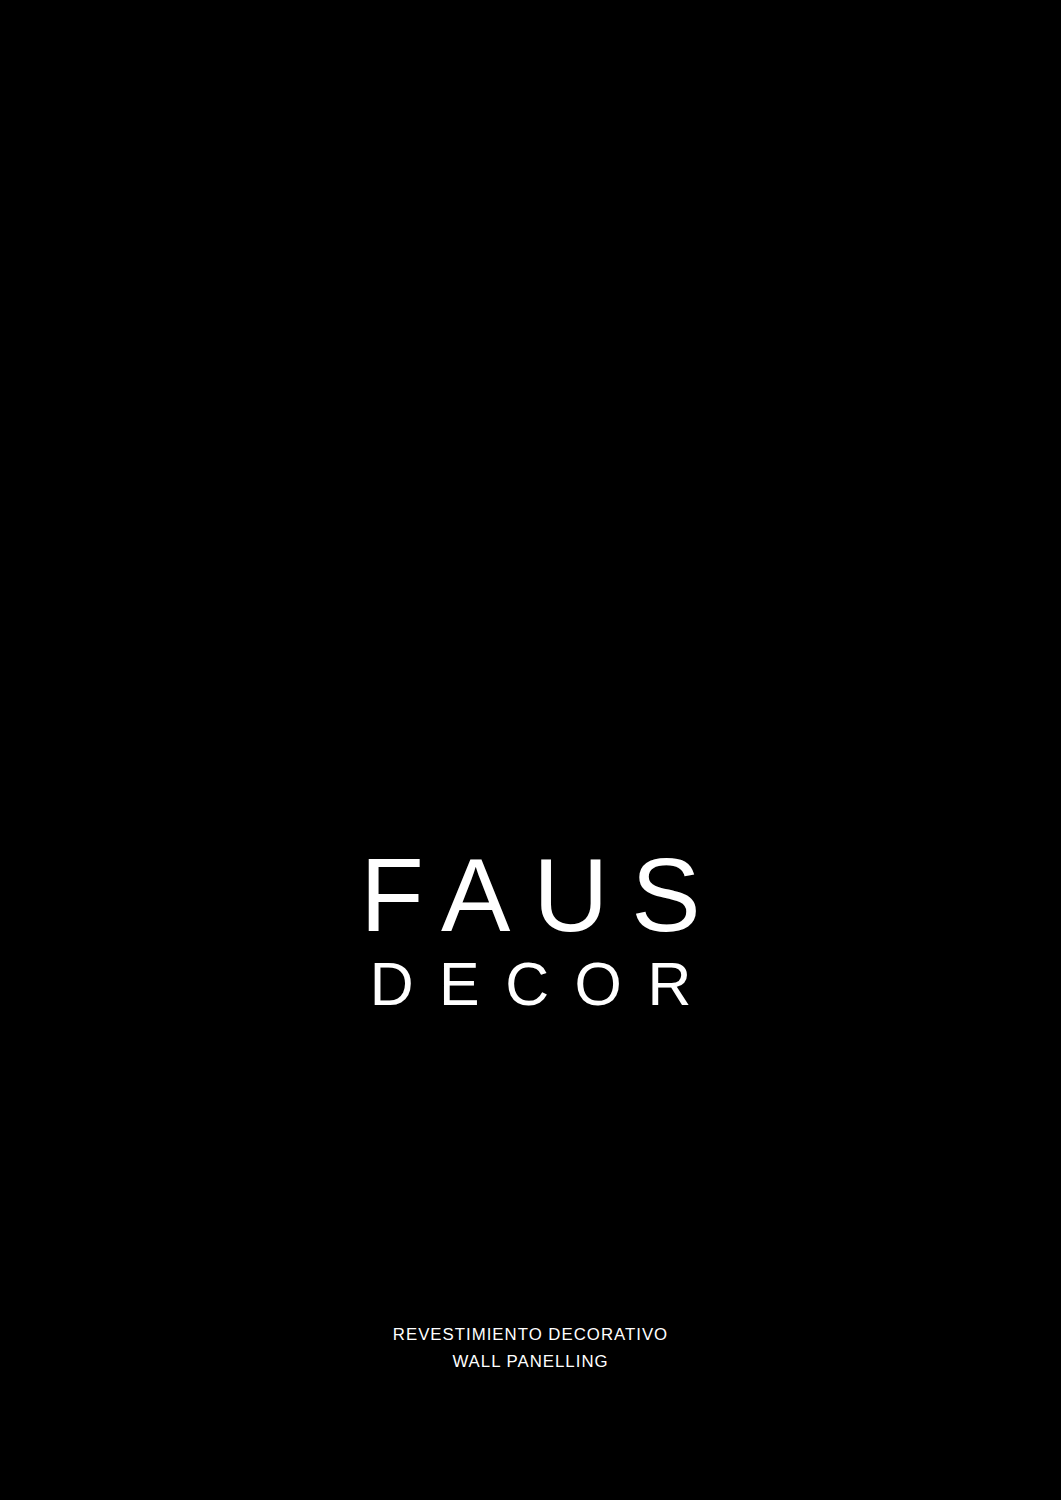FAUSDECOR
REVESTIMIENTO DECORATIVO
WALL PANELLING